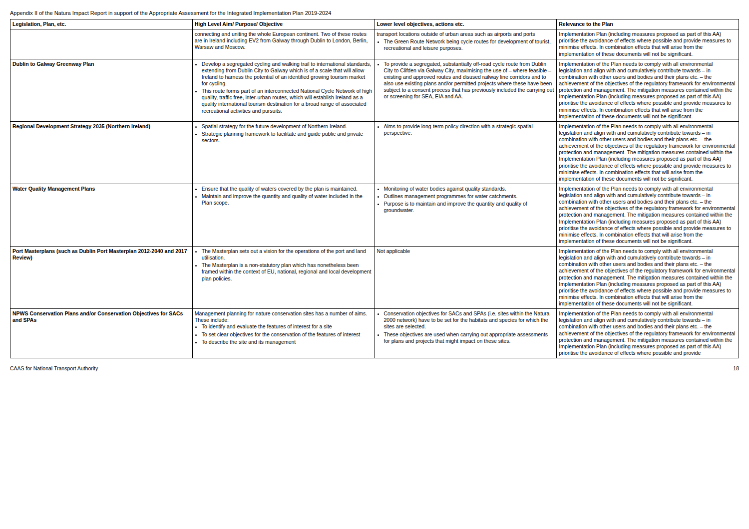Appendix II of the Natura Impact Report in support of the Appropriate Assessment for the Integrated Implementation Plan 2019-2024
| Legislation, Plan, etc. | High Level Aim/ Purpose/ Objective | Lower level objectives, actions etc. | Relevance to the Plan |
| --- | --- | --- | --- |
| | connecting and uniting the whole European continent. Two of these routes are in Ireland including EV2 from Galway through Dublin to London, Berlin, Warsaw and Moscow. | transport locations outside of urban areas such as airports and ports The Green Route Network being cycle routes for development of tourist, recreational and leisure purposes. | Implementation Plan (including measures proposed as part of this AA) prioritise the avoidance of effects where possible and provide measures to minimise effects. In combination effects that will arise from the implementation of these documents will not be significant. |
| Dublin to Galway Greenway Plan | Develop a segregated cycling and walking trail to international standards, extending from Dublin City to Galway which is of a scale that will allow Ireland to harness the potential of an identified growing tourism market for cycling. This route forms part of an interconnected National Cycle Network of high quality, traffic free, inter-urban routes, which will establish Ireland as a quality international tourism destination for a broad range of associated recreational activities and pursuits. | To provide a segregated, substantially off-road cycle route from Dublin City to Clifden via Galway City, maximising the use of – where feasible – existing and approved routes and disused railway line corridors and to also use existing plans and/or permitted projects where these have been subject to a consent process that has previously included the carrying out or screening for SEA, EIA and AA. | Implementation of the Plan needs to comply with all environmental legislation and align with and cumulatively contribute towards – in combination with other users and bodies and their plans etc. – the achievement of the objectives of the regulatory framework for environmental protection and management. The mitigation measures contained within the Implementation Plan (including measures proposed as part of this AA) prioritise the avoidance of effects where possible and provide measures to minimise effects. In combination effects that will arise from the implementation of these documents will not be significant. |
| Regional Development Strategy 2035 (Northern Ireland) | Spatial strategy for the future development of Northern Ireland. Strategic planning framework to facilitate and guide public and private sectors. | Aims to provide long-term policy direction with a strategic spatial perspective. | Implementation of the Plan needs to comply with all environmental legislation and align with and cumulatively contribute towards – in combination with other users and bodies and their plans etc. – the achievement of the objectives of the regulatory framework for environmental protection and management. The mitigation measures contained within the Implementation Plan (including measures proposed as part of this AA) prioritise the avoidance of effects where possible and provide measures to minimise effects. In combination effects that will arise from the implementation of these documents will not be significant. |
| Water Quality Management Plans | Ensure that the quality of waters covered by the plan is maintained. Maintain and improve the quantity and quality of water included in the Plan scope. | Monitoring of water bodies against quality standards. Outlines management programmes for water catchments. Purpose is to maintain and improve the quantity and quality of groundwater. | Implementation of the Plan needs to comply with all environmental legislation and align with and cumulatively contribute towards – in combination with other users and bodies and their plans etc. – the achievement of the objectives of the regulatory framework for environmental protection and management. The mitigation measures contained within the Implementation Plan (including measures proposed as part of this AA) prioritise the avoidance of effects where possible and provide measures to minimise effects. In combination effects that will arise from the implementation of these documents will not be significant. |
| Port Masterplans (such as Dublin Port Masterplan 2012-2040 and 2017 Review) | The Masterplan sets out a vision for the operations of the port and land utilisation. The Masterplan is a non-statutory plan which has nonetheless been framed within the context of EU, national, regional and local development plan policies. | Not applicable | Implementation of the Plan needs to comply with all environmental legislation and align with and cumulatively contribute towards – in combination with other users and bodies and their plans etc. – the achievement of the objectives of the regulatory framework for environmental protection and management. The mitigation measures contained within the Implementation Plan (including measures proposed as part of this AA) prioritise the avoidance of effects where possible and provide measures to minimise effects. In combination effects that will arise from the implementation of these documents will not be significant. |
| NPWS Conservation Plans and/or Conservation Objectives for SACs and SPAs | Management planning for nature conservation sites has a number of aims. These include: To identify and evaluate the features of interest for a site To set clear objectives for the conservation of the features of interest To describe the site and its management | Conservation objectives for SACs and SPAs (i.e. sites within the Natura 2000 network) have to be set for the habitats and species for which the sites are selected. These objectives are used when carrying out appropriate assessments for plans and projects that might impact on these sites. | Implementation of the Plan needs to comply with all environmental legislation and align with and cumulatively contribute towards – in combination with other users and bodies and their plans etc. – the achievement of the objectives of the regulatory framework for environmental protection and management. The mitigation measures contained within the Implementation Plan (including measures proposed as part of this AA) prioritise the avoidance of effects where possible and provide |
CAAS for National Transport Authority 18